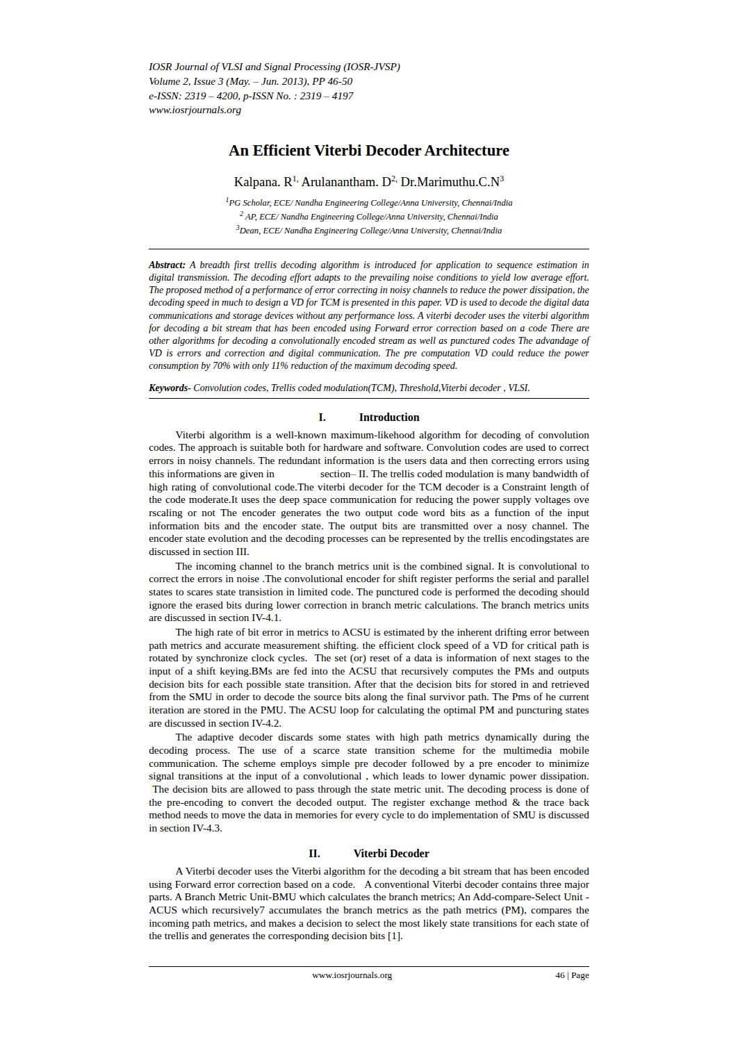IOSR Journal of VLSI and Signal Processing (IOSR-JVSP)
Volume 2, Issue 3 (May. – Jun. 2013), PP 46-50
e-ISSN: 2319 – 4200, p-ISSN No. : 2319 – 4197
www.iosrjournals.org
An Efficient Viterbi Decoder Architecture
Kalpana. R1, Arulanantham. D2, Dr.Marimuthu.C.N3
1PG Scholar, ECE/ Nandha Engineering College/Anna University, Chennai/India
2 AP, ECE/ Nandha Engineering College/Anna University, Chennai/India
3Dean, ECE/ Nandha Engineering College/Anna University, Chennai/India
Abstract: A breadth first trellis decoding algorithm is introduced for application to sequence estimation in digital transmission. The decoding effort adapts to the prevailing noise conditions to yield low average effort. The proposed method of a performance of error correcting in noisy channels to reduce the power dissipation, the decoding speed in much to design a VD for TCM is presented in this paper. VD is used to decode the digital data communications and storage devices without any performance loss. A viterbi decoder uses the viterbi algorithm for decoding a bit stream that has been encoded using Forward error correction based on a code There are other algorithms for decoding a convolutionally encoded stream as well as punctured codes The advandage of VD is errors and correction and digital communication. The pre computation VD could reduce the power consumption by 70% with only 11% reduction of the maximum decoding speed.
Keywords- Convolution codes, Trellis coded modulation(TCM), Threshold,Viterbi decoder , VLSI.
I. Introduction
Viterbi algorithm is a well-known maximum-likehood algorithm for decoding of convolution codes. The approach is suitable both for hardware and software. Convolution codes are used to correct errors in noisy channels. The redundant information is the users data and then correcting errors using this informations are given in section– II. The trellis coded modulation is many bandwidth of high rating of convolutional code.The viterbi decoder for the TCM decoder is a Constraint length of the code moderate.It uses the deep space communication for reducing the power supply voltages ove rscaling or not The encoder generates the two output code word bits as a function of the input information bits and the encoder state. The output bits are transmitted over a nosy channel. The encoder state evolution and the decoding processes can be represented by the trellis encodingstates are discussed in section III.
The incoming channel to the branch metrics unit is the combined signal. It is convolutional to correct the errors in noise .The convolutional encoder for shift register performs the serial and parallel states to scares state transistion in limited code. The punctured code is performed the decoding should ignore the erased bits during lower correction in branch metric calculations. The branch metrics units are discussed in section IV-4.1.
The high rate of bit error in metrics to ACSU is estimated by the inherent drifting error between path metrics and accurate measurement shifting. the efficient clock speed of a VD for critical path is rotated by synchronize clock cycles. The set (or) reset of a data is information of next stages to the input of a shift keying.BMs are fed into the ACSU that recursively computes the PMs and outputs decision bits for each possible state transition. After that the decision bits for stored in and retrieved from the SMU in order to decode the source bits along the final survivor path. The Pms of he current iteration are stored in the PMU. The ACSU loop for calculating the optimal PM and puncturing states are discussed in section IV-4.2.
The adaptive decoder discards some states with high path metrics dynamically during the decoding process. The use of a scarce state transition scheme for the multimedia mobile communication. The scheme employs simple pre decoder followed by a pre encoder to minimize signal transitions at the input of a convolutional , which leads to lower dynamic power dissipation. The decision bits are allowed to pass through the state metric unit. The decoding process is done of the pre-encoding to convert the decoded output. The register exchange method & the trace back method needs to move the data in memories for every cycle to do implementation of SMU is discussed in section IV-4.3.
II. Viterbi Decoder
A Viterbi decoder uses the Viterbi algorithm for the decoding a bit stream that has been encoded using Forward error correction based on a code. A conventional Viterbi decoder contains three major parts. A Branch Metric Unit-BMU which calculates the branch metrics; An Add-compare-Select Unit -ACUS which recursively7 accumulates the branch metrics as the path metrics (PM), compares the incoming path metrics, and makes a decision to select the most likely state transitions for each state of the trellis and generates the corresponding decision bits [1].
www.iosrjournals.org
46 | Page